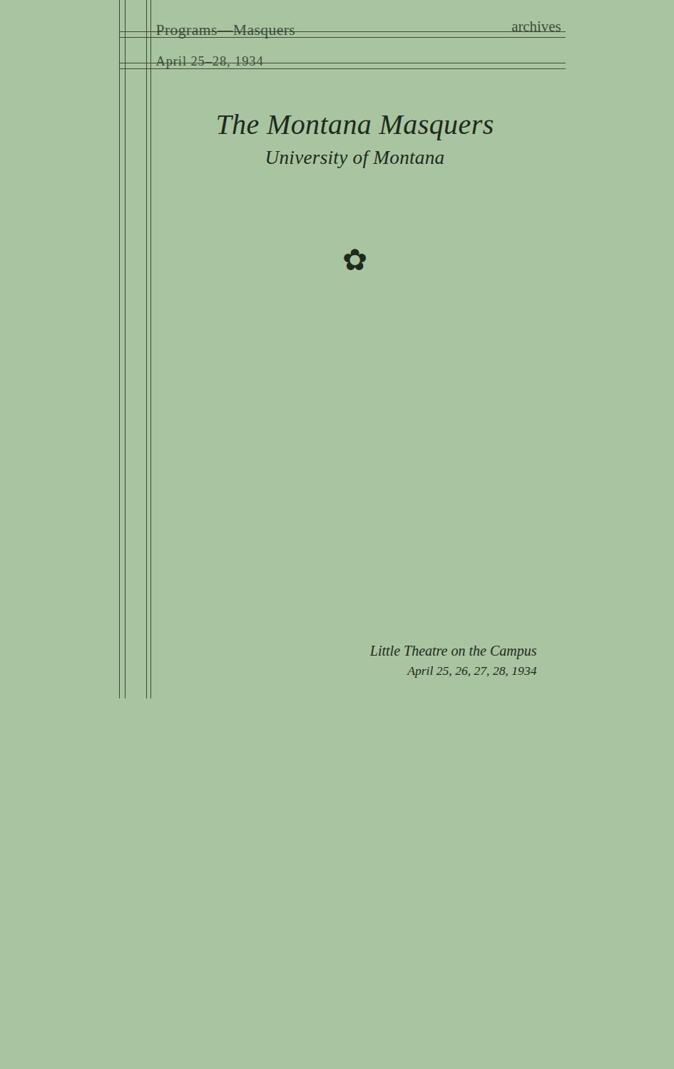Programs—Masquers
archives
April 25–28, 1934
The Montana Masquers
University of Montana
✿
Little Theatre on the Campus April 25, 26, 27, 28, 1934